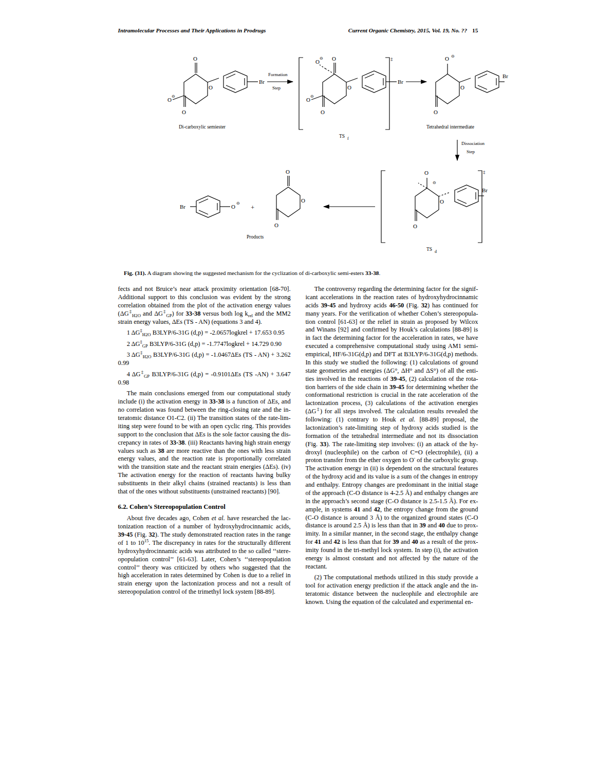Intramolecular Processes and Their Applications in Prodrugs
Current Organic Chemistry, 2015, Vol. 19, No. ??15
O O O ⊖ O Br Di-carboxylic semiester Formation Step ‡ O O ⊖ O O ⊖ O Br TS f O ⊖ O O Br Tetrahedral intermediate Dissociation Step ‡ O ⊖ O O Br TS d Br O ⊖ + O O O Products
Fig. (31). A diagram showing the suggested mechanism for the cyclization of di-carboxylic semi-esters 33-38.
fects and not Bruice’s near attack proximity orientation [68-70]. Additional support to this conclusion was evident by the strong correlation obtained from the plot of the activation energy values (ΔG‡H2O and ΔG‡GP) for 33-38 versus both log krel and the MM2 strain energy values, ΔEs (TS - AN) (equations 3 and 4).
1 ΔG‡H2O B3LYP/6-31G (d,p) = -2.0657logkrel + 17.653 0.95
2 ΔG‡GP B3LYP/6-31G (d,p) = -1.7747logkrel + 14.729 0.90
3 ΔG‡H2O B3LYP/6-31G (d,p) = -1.0467ΔEs (TS - AN) + 3.262 0.99
4 ΔG‡GP B3LYP/6-31G (d,p) = -0.9101ΔEs (TS -AN) + 3.647 0.98
The main conclusions emerged from our computational study include (i) the activation energy in 33-38 is a function of ΔEs, and no correlation was found between the ring-closing rate and the interatomic distance O1-C2. (ii) The transition states of the rate-limiting step were found to be with an open cyclic ring. This provides support to the conclusion that ΔEs is the sole factor causing the discrepancy in rates of 33-38. (iii) Reactants having high strain energy values such as 38 are more reactive than the ones with less strain energy values, and the reaction rate is proportionally correlated with the transition state and the reactant strain energies (ΔEs). (iv) The activation energy for the reaction of reactants having bulky substituents in their alkyl chains (strained reactants) is less than that of the ones without substituents (unstrained reactants) [90].
6.2. Cohen’s Stereopopulation Control
About five decades ago, Cohen et al. have researched the lactonization reaction of a number of hydroxyhydrocinnamic acids, 39-45 (Fig. 32). The study demonstrated reaction rates in the range of 1 to 1015. The discrepancy in rates for the structurally different hydroxyhydrocinnamic acids was attributed to the so called ‘‘stereopopulation control’’ [61-63]. Later, Cohen’s ‘‘stereopopulation control’’ theory was criticized by others who suggested that the high acceleration in rates determined by Cohen is due to a relief in strain energy upon the lactonization process and not a result of stereopopulation control of the trimethyl lock system [88-89].
The controversy regarding the determining factor for the significant accelerations in the reaction rates of hydroxyhydrocinnamic acids 39-45 and hydroxy acids 46-50 (Fig. 32) has continued for many years. For the verification of whether Cohen’s stereopopulation control [61-63] or the relief in strain as proposed by Wilcox and Winans [92] and confirmed by Houk’s calculations [88-89] is in fact the determining factor for the acceleration in rates, we have executed a comprehensive computational study using AM1 semi-empirical, HF/6-31G(d,p) and DFT at B3LYP/6-31G(d,p) methods. In this study we studied the following: (1) calculations of ground state geometries and energies (ΔG°, ΔH° and ΔS°) of all the entities involved in the reactions of 39-45, (2) calculation of the rotation barriers of the side chain in 39-45 for determining whether the conformational restriction is crucial in the rate acceleration of the lactonization process, (3) calculations of the activation energies (ΔG‡) for all steps involved. The calculation results revealed the following: (1) contrary to Houk et al. [88-89] proposal, the lactonization’s rate-limiting step of hydroxy acids studied is the formation of the tetrahedral intermediate and not its dissociation (Fig. 33). The rate-limiting step involves: (i) an attack of the hydroxyl (nucleophile) on the carbon of C=O (electrophile), (ii) a proton transfer from the ether oxygen to O- of the carboxylic group. The activation energy in (ii) is dependent on the structural features of the hydroxy acid and its value is a sum of the changes in entropy and enthalpy. Entropy changes are predominant in the initial stage of the approach (C-O distance is 4-2.5 Å) and enthalpy changes are in the approach’s second stage (C-O distance is 2.5-1.5 Å). For example, in systems 41 and 42, the entropy change from the ground (C-O distance is around 3 Å) to the organized ground states (C-O distance is around 2.5 Å) is less than that in 39 and 40 due to proximity. In a similar manner, in the second stage, the enthalpy change for 41 and 42 is less than that for 39 and 40 as a result of the proximity found in the tri-methyl lock system. In step (i), the activation energy is almost constant and not affected by the nature of the reactant.
(2) The computational methods utilized in this study provide a tool for activation energy prediction if the attack angle and the interatomic distance between the nucleophile and electrophile are known. Using the equation of the calculated and experimental en-